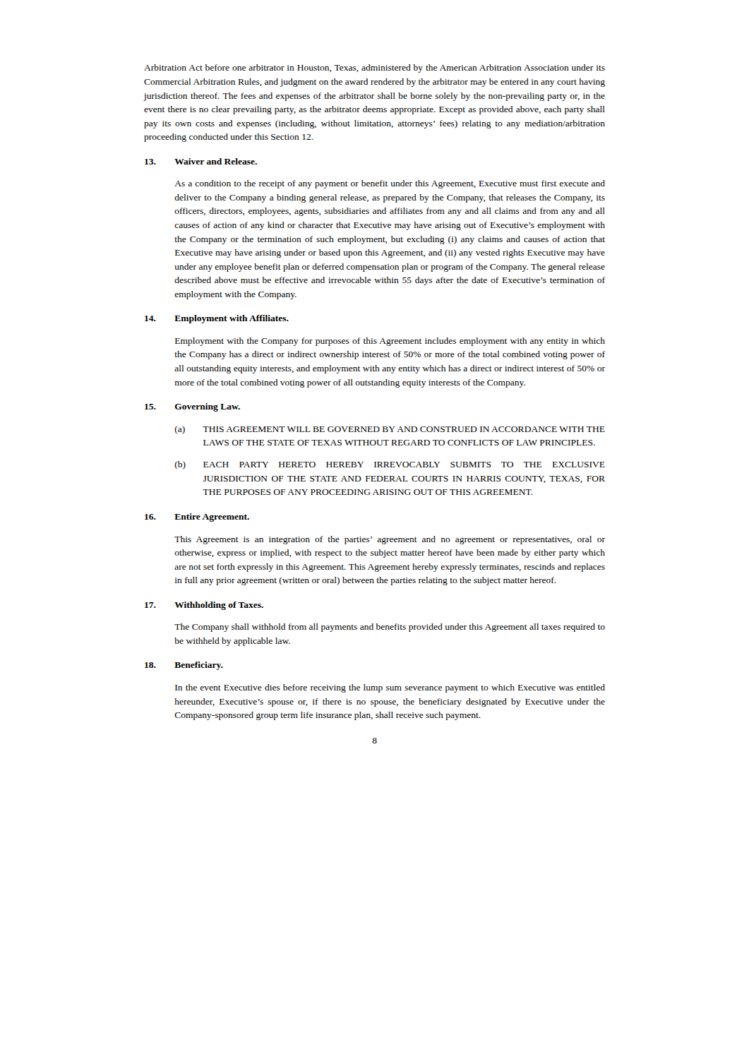Arbitration Act before one arbitrator in Houston, Texas, administered by the American Arbitration Association under its Commercial Arbitration Rules, and judgment on the award rendered by the arbitrator may be entered in any court having jurisdiction thereof. The fees and expenses of the arbitrator shall be borne solely by the non-prevailing party or, in the event there is no clear prevailing party, as the arbitrator deems appropriate. Except as provided above, each party shall pay its own costs and expenses (including, without limitation, attorneys’ fees) relating to any mediation/arbitration proceeding conducted under this Section 12.
13. Waiver and Release.
As a condition to the receipt of any payment or benefit under this Agreement, Executive must first execute and deliver to the Company a binding general release, as prepared by the Company, that releases the Company, its officers, directors, employees, agents, subsidiaries and affiliates from any and all claims and from any and all causes of action of any kind or character that Executive may have arising out of Executive’s employment with the Company or the termination of such employment, but excluding (i) any claims and causes of action that Executive may have arising under or based upon this Agreement, and (ii) any vested rights Executive may have under any employee benefit plan or deferred compensation plan or program of the Company. The general release described above must be effective and irrevocable within 55 days after the date of Executive’s termination of employment with the Company.
14. Employment with Affiliates.
Employment with the Company for purposes of this Agreement includes employment with any entity in which the Company has a direct or indirect ownership interest of 50% or more of the total combined voting power of all outstanding equity interests, and employment with any entity which has a direct or indirect interest of 50% or more of the total combined voting power of all outstanding equity interests of the Company.
15. Governing Law.
(a) THIS AGREEMENT WILL BE GOVERNED BY AND CONSTRUED IN ACCORDANCE WITH THE LAWS OF THE STATE OF TEXAS WITHOUT REGARD TO CONFLICTS OF LAW PRINCIPLES.
(b) EACH PARTY HERETO HEREBY IRREVOCABLY SUBMITS TO THE EXCLUSIVE JURISDICTION OF THE STATE AND FEDERAL COURTS IN HARRIS COUNTY, TEXAS, FOR THE PURPOSES OF ANY PROCEEDING ARISING OUT OF THIS AGREEMENT.
16. Entire Agreement.
This Agreement is an integration of the parties’ agreement and no agreement or representatives, oral or otherwise, express or implied, with respect to the subject matter hereof have been made by either party which are not set forth expressly in this Agreement. This Agreement hereby expressly terminates, rescinds and replaces in full any prior agreement (written or oral) between the parties relating to the subject matter hereof.
17. Withholding of Taxes.
The Company shall withhold from all payments and benefits provided under this Agreement all taxes required to be withheld by applicable law.
18. Beneficiary.
In the event Executive dies before receiving the lump sum severance payment to which Executive was entitled hereunder, Executive’s spouse or, if there is no spouse, the beneficiary designated by Executive under the Company-sponsored group term life insurance plan, shall receive such payment.
8